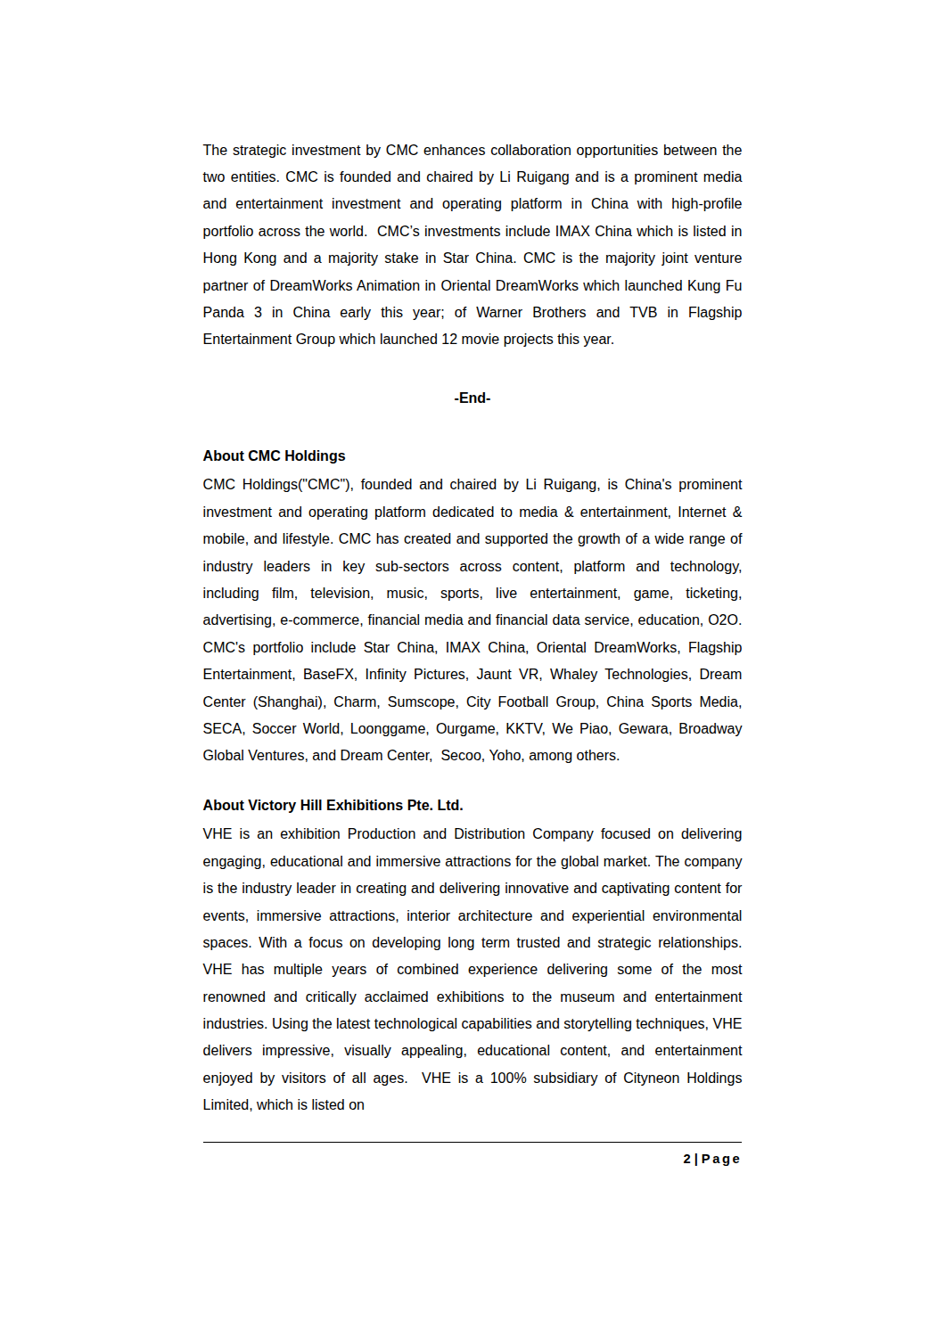The strategic investment by CMC enhances collaboration opportunities between the two entities. CMC is founded and chaired by Li Ruigang and is a prominent media and entertainment investment and operating platform in China with high-profile portfolio across the world. CMC’s investments include IMAX China which is listed in Hong Kong and a majority stake in Star China. CMC is the majority joint venture partner of DreamWorks Animation in Oriental DreamWorks which launched Kung Fu Panda 3 in China early this year; of Warner Brothers and TVB in Flagship Entertainment Group which launched 12 movie projects this year.
-End-
About CMC Holdings
CMC Holdings("CMC"), founded and chaired by Li Ruigang, is China's prominent investment and operating platform dedicated to media & entertainment, Internet & mobile, and lifestyle. CMC has created and supported the growth of a wide range of industry leaders in key sub-sectors across content, platform and technology, including film, television, music, sports, live entertainment, game, ticketing, advertising, e-commerce, financial media and financial data service, education, O2O. CMC's portfolio include Star China, IMAX China, Oriental DreamWorks, Flagship Entertainment, BaseFX, Infinity Pictures, Jaunt VR, Whaley Technologies, Dream Center (Shanghai), Charm, Sumscope, City Football Group, China Sports Media, SECA, Soccer World, Loonggame, Ourgame, KKTV, We Piao, Gewara, Broadway Global Ventures, and Dream Center, Secoo, Yoho, among others.
About Victory Hill Exhibitions Pte. Ltd.
VHE is an exhibition Production and Distribution Company focused on delivering engaging, educational and immersive attractions for the global market. The company is the industry leader in creating and delivering innovative and captivating content for events, immersive attractions, interior architecture and experiential environmental spaces. With a focus on developing long term trusted and strategic relationships. VHE has multiple years of combined experience delivering some of the most renowned and critically acclaimed exhibitions to the museum and entertainment industries. Using the latest technological capabilities and storytelling techniques, VHE delivers impressive, visually appealing, educational content, and entertainment enjoyed by visitors of all ages. VHE is a 100% subsidiary of Cityneon Holdings Limited, which is listed on
2 | Page